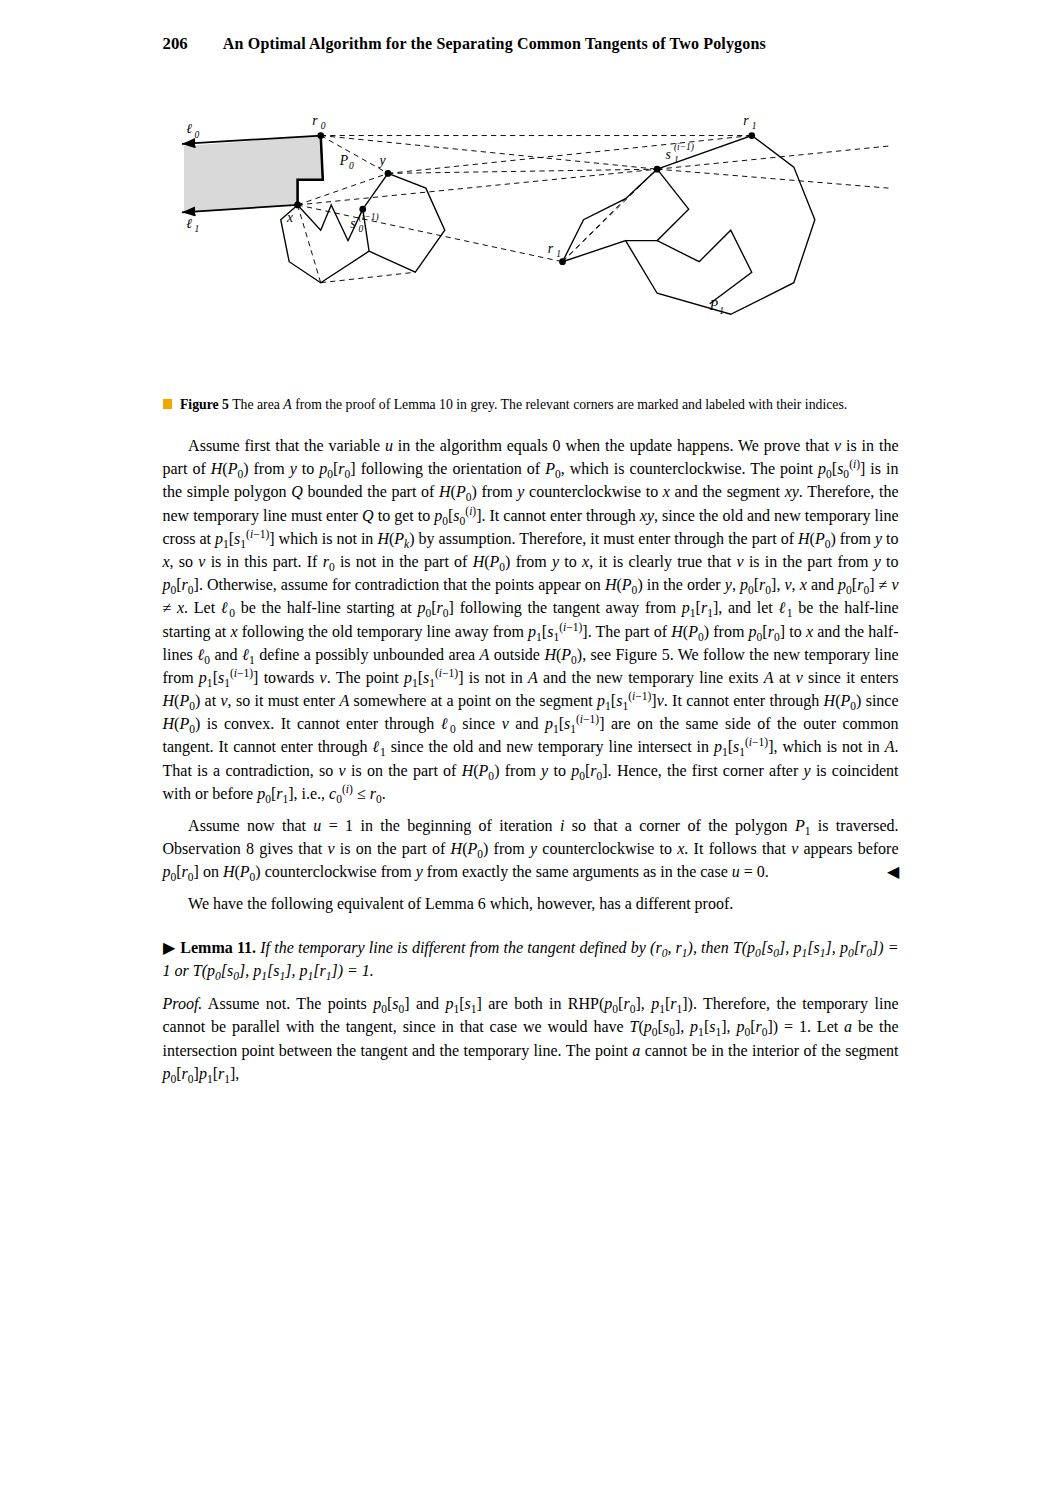206 An Optimal Algorithm for the Separating Common Tangents of Two Polygons
ℓ0 ℓ1 r0 x y s0(i−1) P0 r1 s1(i−1) r1 P1
Figure 5 The area A from the proof of Lemma 10 in grey. The relevant corners are marked and labeled with their indices.
Assume first that the variable u in the algorithm equals 0 when the update happens. We prove that v is in the part of H(P0) from y to p0[r0] following the orientation of P0, which is counterclockwise. The point p0[s0(i)] is in the simple polygon Q bounded the part of H(P0) from y counterclockwise to x and the segment xy. Therefore, the new temporary line must enter Q to get to p0[s0(i)]. It cannot enter through xy, since the old and new temporary line cross at p1[s1(i−1)] which is not in H(Pk) by assumption. Therefore, it must enter through the part of H(P0) from y to x, so v is in this part. If r0 is not in the part of H(P0) from y to x, it is clearly true that v is in the part from y to p0[r0]. Otherwise, assume for contradiction that the points appear on H(P0) in the order y, p0[r0], v, x and p0[r0] ≠ v ≠ x. Let ℓ0 be the half-line starting at p0[r0] following the tangent away from p1[r1], and let ℓ1 be the half-line starting at x following the old temporary line away from p1[s1(i−1)]. The part of H(P0) from p0[r0] to x and the half-lines ℓ0 and ℓ1 define a possibly unbounded area A outside H(P0), see Figure 5. We follow the new temporary line from p1[s1(i−1)] towards v. The point p1[s1(i−1)] is not in A and the new temporary line exits A at v since it enters H(P0) at v, so it must enter A somewhere at a point on the segment p1[s1(i−1)]v. It cannot enter through H(P0) since H(P0) is convex. It cannot enter through ℓ0 since v and p1[s1(i−1)] are on the same side of the outer common tangent. It cannot enter through ℓ1 since the old and new temporary line intersect in p1[s1(i−1)], which is not in A. That is a contradiction, so v is on the part of H(P0) from y to p0[r0]. Hence, the first corner after y is coincident with or before p0[r1], i.e., c0(i) ≤ r0.
Assume now that u = 1 in the beginning of iteration i so that a corner of the polygon P1 is traversed. Observation 8 gives that v is on the part of H(P0) from y counterclockwise to x. It follows that v appears before p0[r0] on H(P0) counterclockwise from y from exactly the same arguments as in the case u = 0. ◀
We have the following equivalent of Lemma 6 which, however, has a different proof.
▶Lemma 11. If the temporary line is different from the tangent defined by (r0, r1), then T(p0[s0], p1[s1], p0[r0]) = 1 or T(p0[s0], p1[s1], p1[r1]) = 1.
Proof. Assume not. The points p0[s0] and p1[s1] are both in RHP(p0[r0], p1[r1]). Therefore, the temporary line cannot be parallel with the tangent, since in that case we would have T(p0[s0], p1[s1], p0[r0]) = 1. Let a be the intersection point between the tangent and the temporary line. The point a cannot be in the interior of the segment p0[r0]p1[r1],